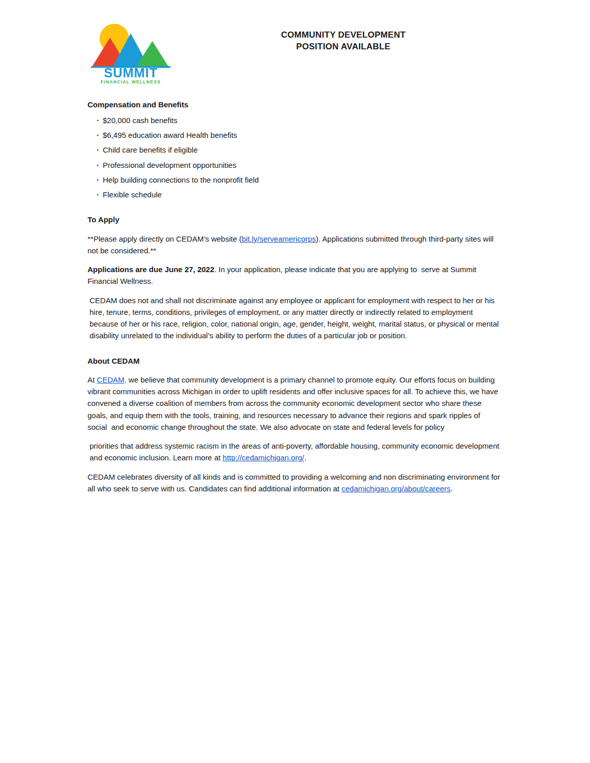SUMMIT FINANCIAL WELLNESS
Community Development
Position Available
Compensation and Benefits
$20,000 cash benefits
$6,495 education award Health benefits
Child care benefits if eligible
Professional development opportunities
Help building connections to the nonprofit field
Flexible schedule
To Apply
**Please apply directly on CEDAM’s website (bit.ly/serveamericorps). Applications submitted through third-party sites will not be considered.**
Applications are due June 27, 2022. In your application, please indicate that you are applying to serve at Summit Financial Wellness.
CEDAM does not and shall not discriminate against any employee or applicant for employment with respect to her or his hire, tenure, terms, conditions, privileges of employment, or any matter directly or indirectly related to employment because of her or his race, religion, color, national origin, age, gender, height, weight, marital status, or physical or mental disability unrelated to the individual’s ability to perform the duties of a particular job or position.
About CEDAM
At CEDAM, we believe that community development is a primary channel to promote equity. Our efforts focus on building vibrant communities across Michigan in order to uplift residents and offer inclusive spaces for all. To achieve this, we have convened a diverse coalition of members from across the community economic development sector who share these goals, and equip them with the tools, training, and resources necessary to advance their regions and spark ripples of social and economic change throughout the state. We also advocate on state and federal levels for policy
priorities that address systemic racism in the areas of anti-poverty, affordable housing, community economic development and economic inclusion. Learn more at http://cedamichigan.org/.
CEDAM celebrates diversity of all kinds and is committed to providing a welcoming and non discriminating environment for all who seek to serve with us. Candidates can find additional information at cedamichigan.org/about/careers.